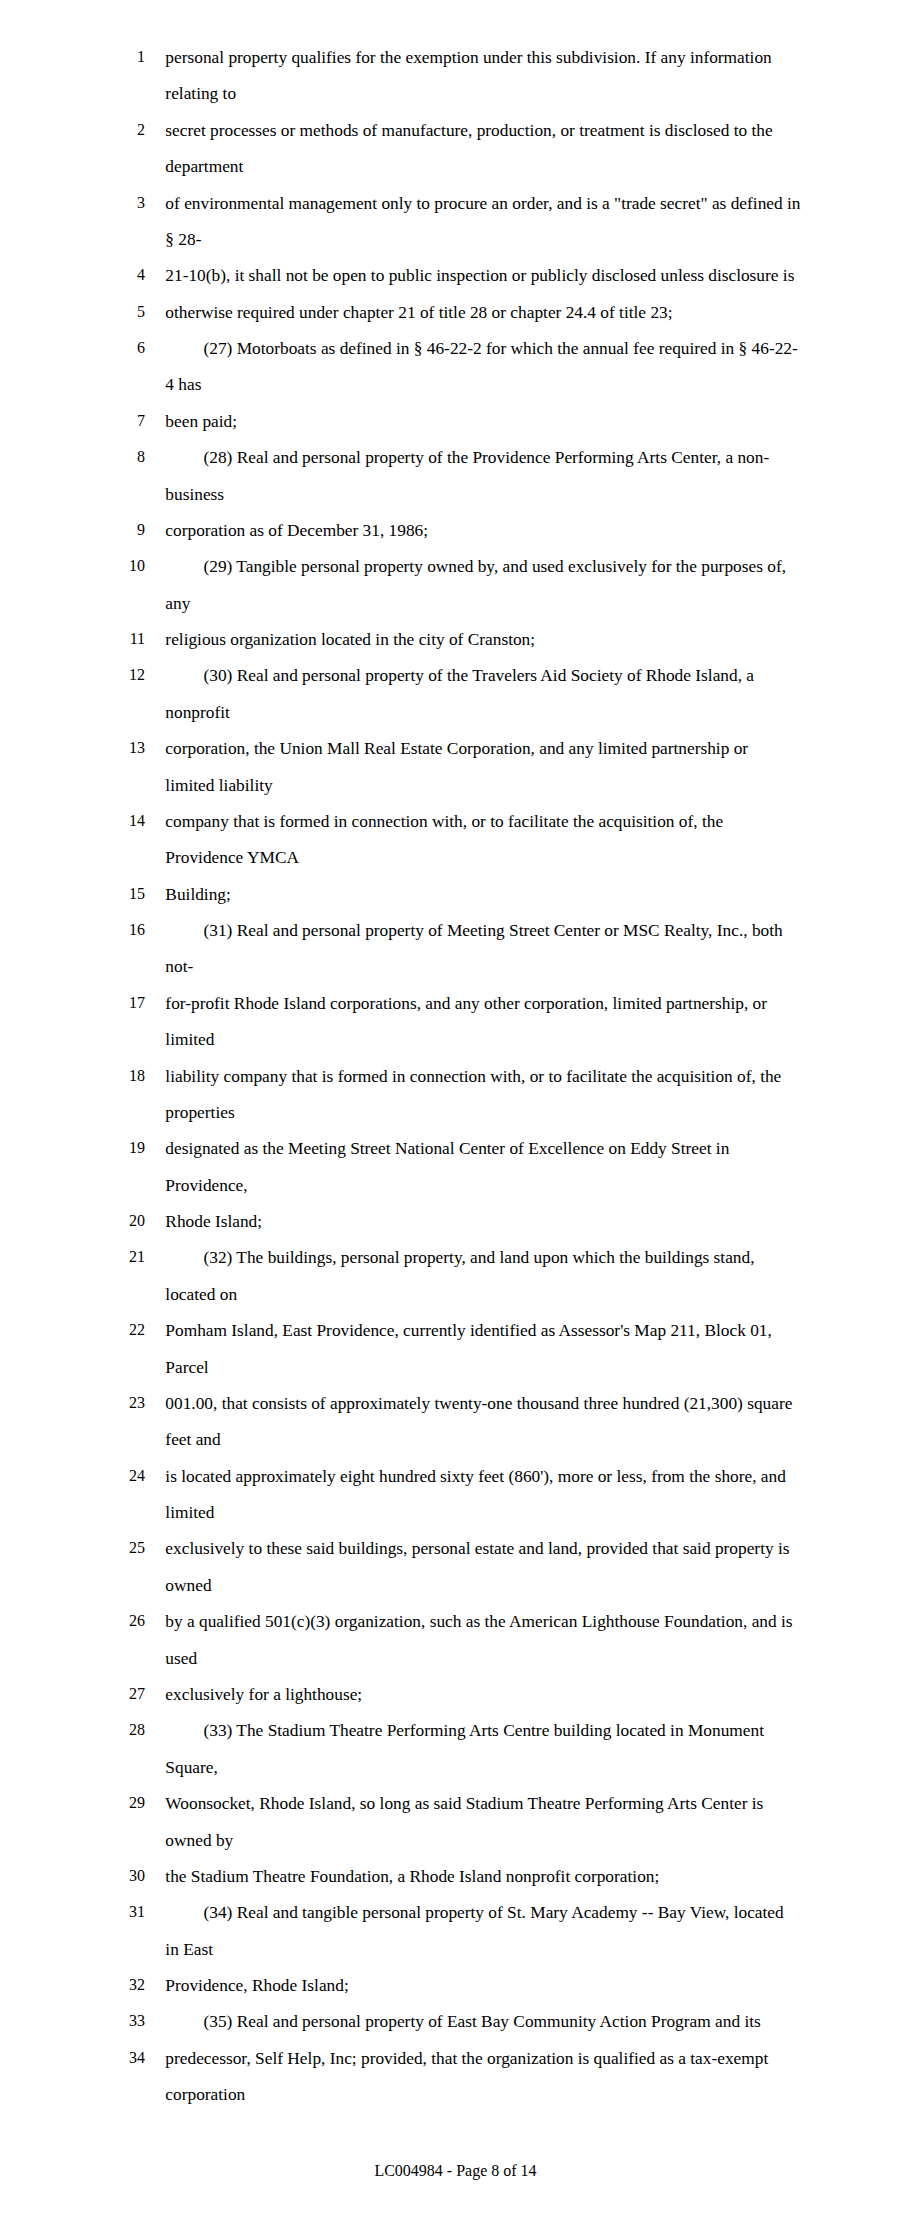personal property qualifies for the exemption under this subdivision. If any information relating to
secret processes or methods of manufacture, production, or treatment is disclosed to the department
of environmental management only to procure an order, and is a "trade secret" as defined in § 28-
21-10(b), it shall not be open to public inspection or publicly disclosed unless disclosure is
otherwise required under chapter 21 of title 28 or chapter 24.4 of title 23;
(27) Motorboats as defined in § 46-22-2 for which the annual fee required in § 46-22-4 has
been paid;
(28) Real and personal property of the Providence Performing Arts Center, a non-business
corporation as of December 31, 1986;
(29) Tangible personal property owned by, and used exclusively for the purposes of, any
religious organization located in the city of Cranston;
(30) Real and personal property of the Travelers Aid Society of Rhode Island, a nonprofit
corporation, the Union Mall Real Estate Corporation, and any limited partnership or limited liability
company that is formed in connection with, or to facilitate the acquisition of, the Providence YMCA
Building;
(31) Real and personal property of Meeting Street Center or MSC Realty, Inc., both not-
for-profit Rhode Island corporations, and any other corporation, limited partnership, or limited
liability company that is formed in connection with, or to facilitate the acquisition of, the properties
designated as the Meeting Street National Center of Excellence on Eddy Street in Providence,
Rhode Island;
(32) The buildings, personal property, and land upon which the buildings stand, located on
Pomham Island, East Providence, currently identified as Assessor's Map 211, Block 01, Parcel
001.00, that consists of approximately twenty-one thousand three hundred (21,300) square feet and
is located approximately eight hundred sixty feet (860'), more or less, from the shore, and limited
exclusively to these said buildings, personal estate and land, provided that said property is owned
by a qualified 501(c)(3) organization, such as the American Lighthouse Foundation, and is used
exclusively for a lighthouse;
(33) The Stadium Theatre Performing Arts Centre building located in Monument Square,
Woonsocket, Rhode Island, so long as said Stadium Theatre Performing Arts Center is owned by
the Stadium Theatre Foundation, a Rhode Island nonprofit corporation;
(34) Real and tangible personal property of St. Mary Academy -- Bay View, located in East
Providence, Rhode Island;
(35) Real and personal property of East Bay Community Action Program and its
predecessor, Self Help, Inc; provided, that the organization is qualified as a tax-exempt corporation
LC004984 - Page 8 of 14